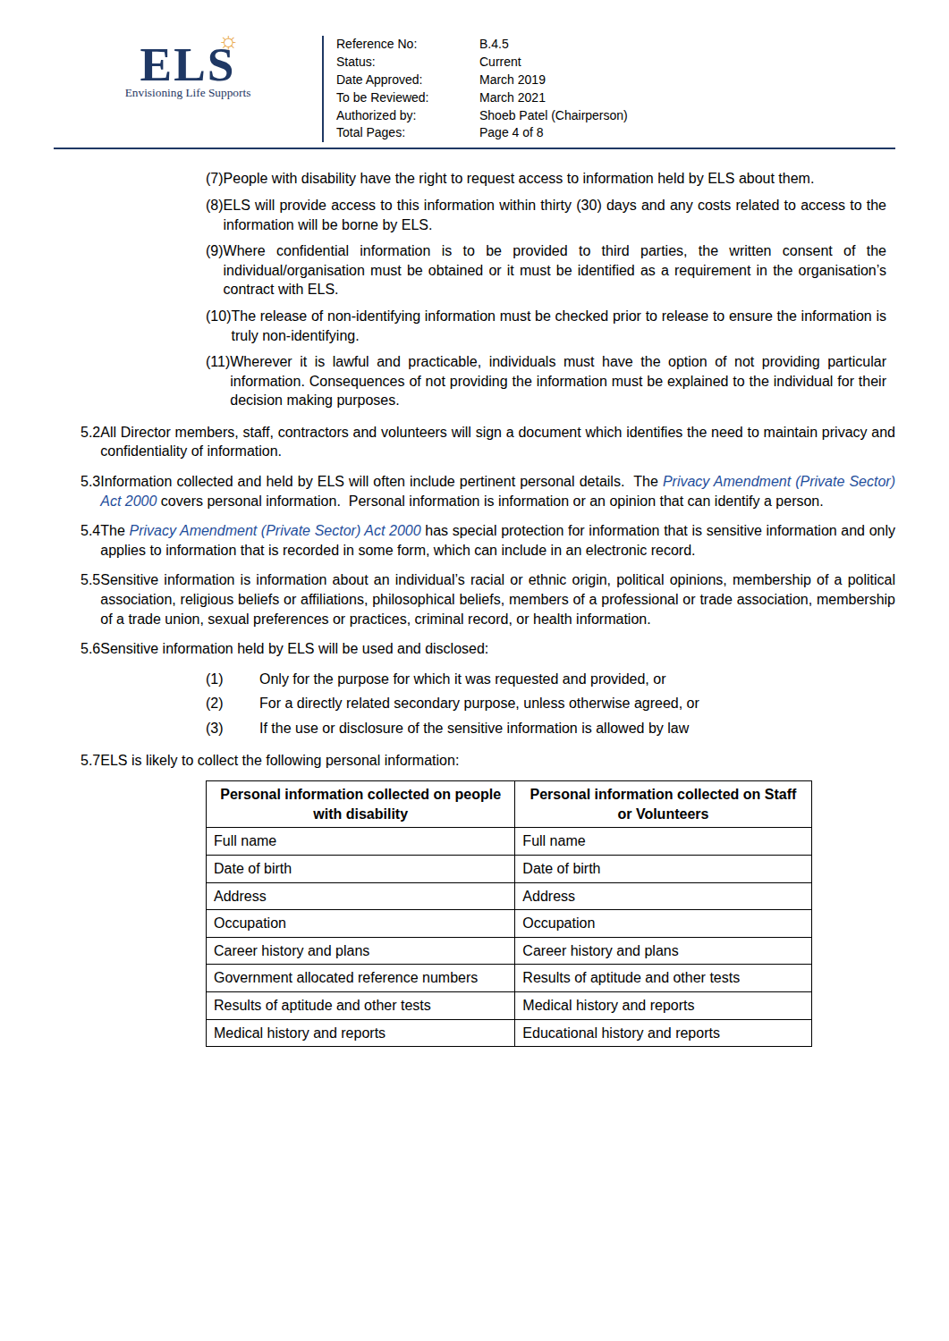ELS☼
Envisioning Life Supports
| Reference No: | B.4.5 |
| Status: | Current |
| Date Approved: | March 2019 |
| To be Reviewed: | March 2021 |
| Authorized by: | Shoeb Patel (Chairperson) |
| Total Pages: | Page 4 of 8 |
(7) People with disability have the right to request access to information held by ELS about them.
(8) ELS will provide access to this information within thirty (30) days and any costs related to access to the information will be borne by ELS.
(9) Where confidential information is to be provided to third parties, the written consent of the individual/organisation must be obtained or it must be identified as a requirement in the organisation’s contract with ELS.
(10) The release of non-identifying information must be checked prior to release to ensure the information is truly non-identifying.
(11) Wherever it is lawful and practicable, individuals must have the option of not providing particular information. Consequences of not providing the information must be explained to the individual for their decision making purposes.
5.2
All Director members, staff, contractors and volunteers will sign a document which identifies the need to maintain privacy and confidentiality of information.
5.3
Information collected and held by ELS will often include pertinent personal details. The Privacy Amendment (Private Sector) Act 2000 covers personal information. Personal information is information or an opinion that can identify a person.
5.4
The Privacy Amendment (Private Sector) Act 2000 has special protection for information that is sensitive information and only applies to information that is recorded in some form, which can include in an electronic record.
5.5
Sensitive information is information about an individual’s racial or ethnic origin, political opinions, membership of a political association, religious beliefs or affiliations, philosophical beliefs, members of a professional or trade association, membership of a trade union, sexual preferences or practices, criminal record, or health information.
5.6
Sensitive information held by ELS will be used and disclosed:
(1) Only for the purpose for which it was requested and provided, or
(2) For a directly related secondary purpose, unless otherwise agreed, or
(3) If the use or disclosure of the sensitive information is allowed by law
5.7
ELS is likely to collect the following personal information:
| Personal information collected on people with disability | Personal information collected on Staff or Volunteers |
| --- | --- |
| Full name | Full name |
| Date of birth | Date of birth |
| Address | Address |
| Occupation | Occupation |
| Career history and plans | Career history and plans |
| Government allocated reference numbers | Results of aptitude and other tests |
| Results of aptitude and other tests | Medical history and reports |
| Medical history and reports | Educational history and reports |